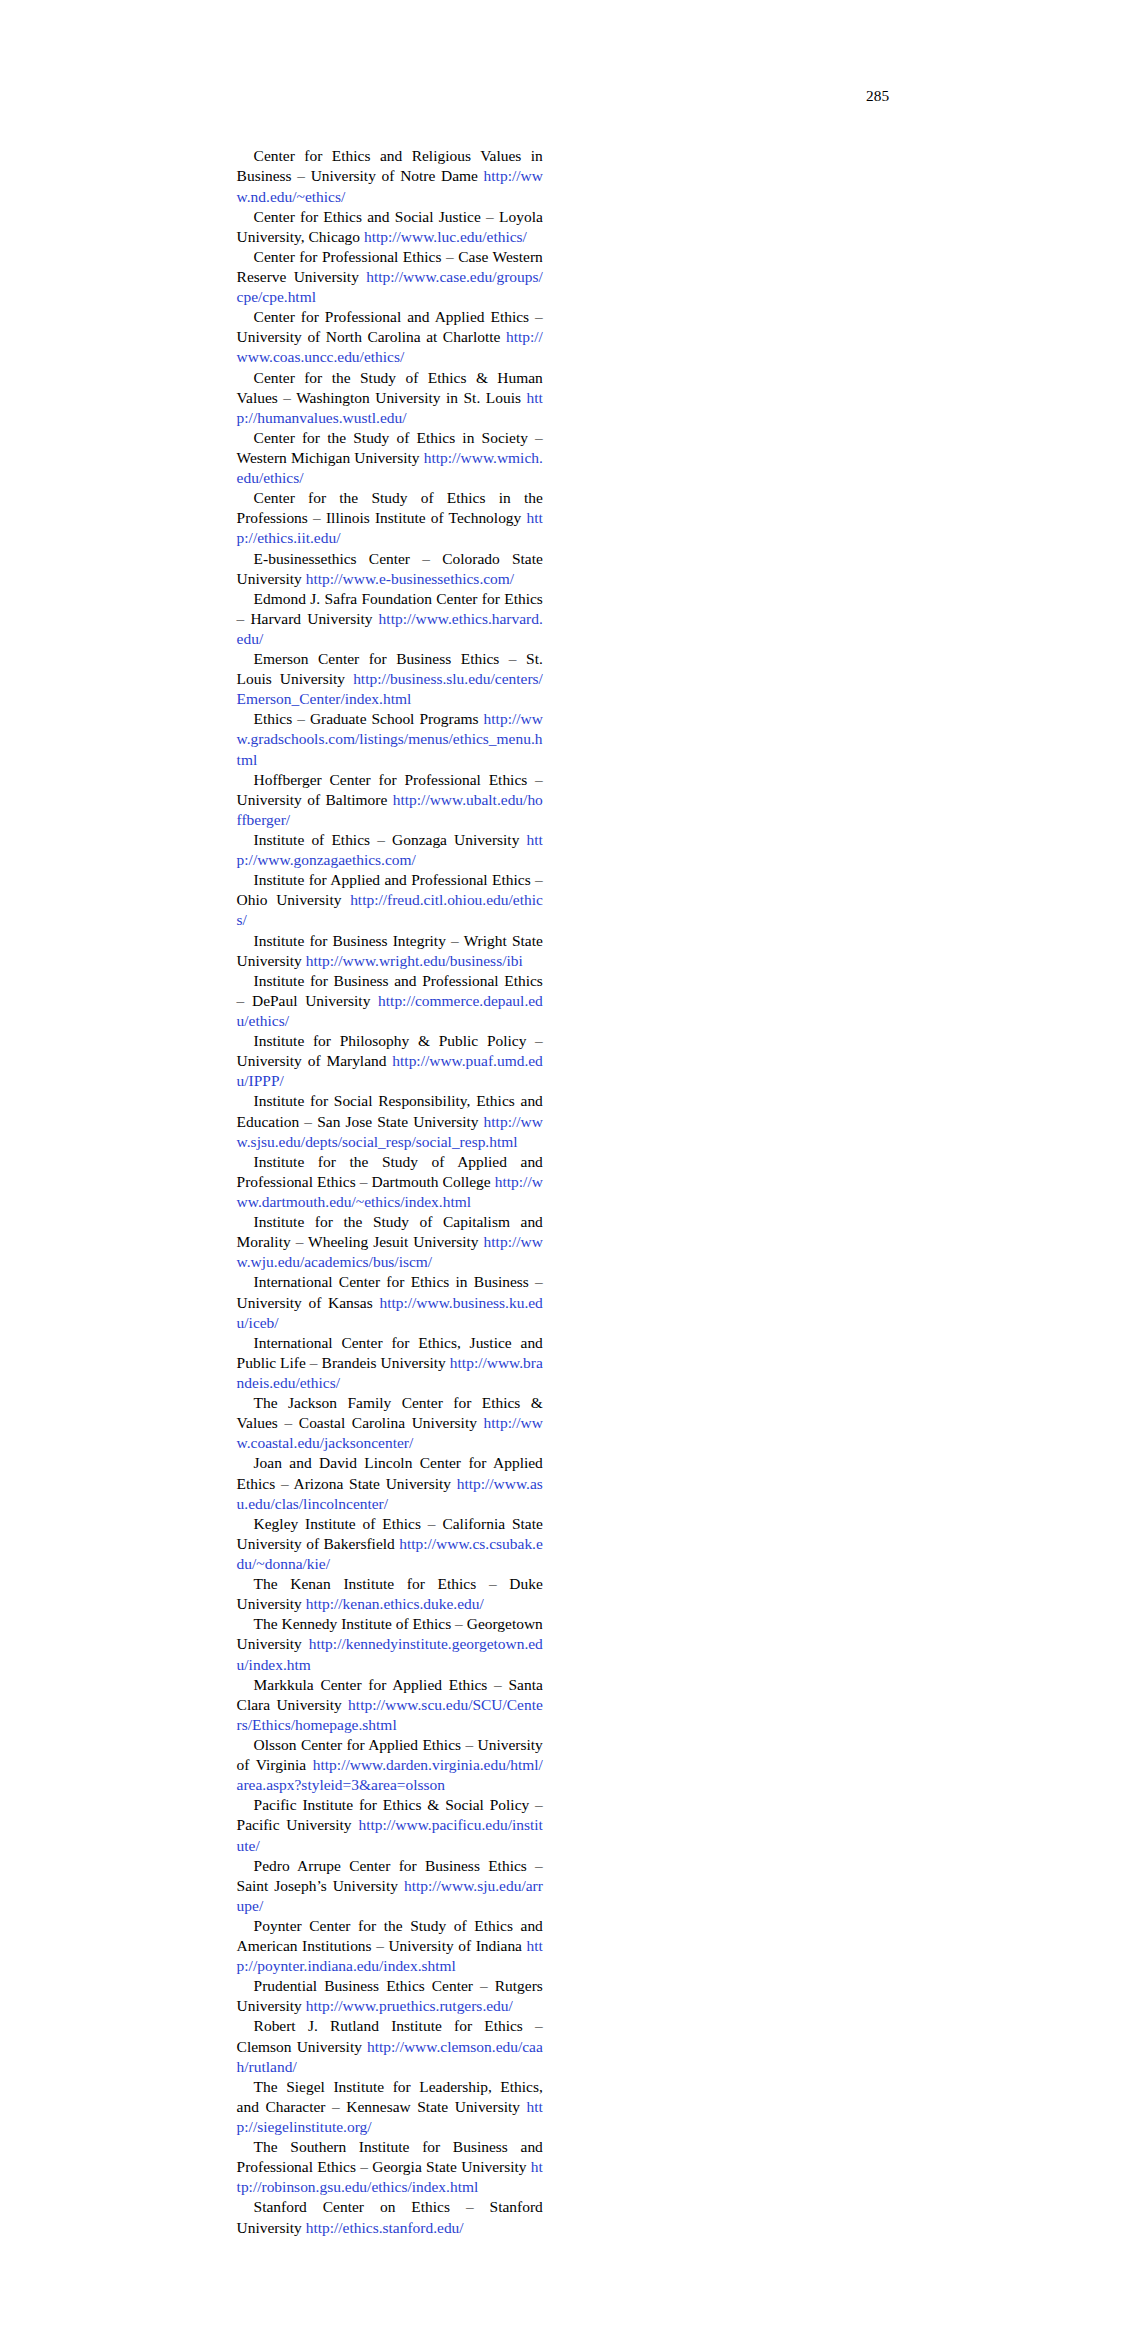285
Center for Ethics and Religious Values in Business – University of Notre Dame http://www.nd.edu/~ethics/
Center for Ethics and Social Justice – Loyola University, Chicago http://www.luc.edu/ethics/
Center for Professional Ethics – Case Western Reserve University http://www.case.edu/groups/cpe/cpe.html
Center for Professional and Applied Ethics – University of North Carolina at Charlotte http://www.coas.uncc.edu/ethics/
Center for the Study of Ethics & Human Values – Washington University in St. Louis http://humanvalues.wustl.edu/
Center for the Study of Ethics in Society – Western Michigan University http://www.wmich.edu/ethics/
Center for the Study of Ethics in the Professions – Illinois Institute of Technology http://ethics.iit.edu/
E-businessethics Center – Colorado State University http://www.e-businessethics.com/
Edmond J. Safra Foundation Center for Ethics – Harvard University http://www.ethics.harvard.edu/
Emerson Center for Business Ethics – St. Louis University http://business.slu.edu/centers/Emerson_Center/index.html
Ethics – Graduate School Programs http://www.gradschools.com/listings/menus/ethics_menu.html
Hoffberger Center for Professional Ethics – University of Baltimore http://www.ubalt.edu/hoffberger/
Institute of Ethics – Gonzaga University http://www.gonzagaethics.com/
Institute for Applied and Professional Ethics – Ohio University http://freud.citl.ohiou.edu/ethics/
Institute for Business Integrity – Wright State University http://www.wright.edu/business/ibi
Institute for Business and Professional Ethics – DePaul University http://commerce.depaul.edu/ethics/
Institute for Philosophy & Public Policy – University of Maryland http://www.puaf.umd.edu/IPPP/
Institute for Social Responsibility, Ethics and Education – San Jose State University http://www.sjsu.edu/depts/social_resp/social_resp.html
Institute for the Study of Applied and Professional Ethics – Dartmouth College http://www.dartmouth.edu/~ethics/index.html
Institute for the Study of Capitalism and Morality – Wheeling Jesuit University http://www.wju.edu/academics/bus/iscm/
International Center for Ethics in Business – University of Kansas http://www.business.ku.edu/iceb/
International Center for Ethics, Justice and Public Life – Brandeis University http://www.brandeis.edu/ethics/
The Jackson Family Center for Ethics & Values – Coastal Carolina University http://www.coastal.edu/jacksoncenter/
Joan and David Lincoln Center for Applied Ethics – Arizona State University http://www.asu.edu/clas/lincolncenter/
Kegley Institute of Ethics – California State University of Bakersfield http://www.cs.csubak.edu/~donna/kie/
The Kenan Institute for Ethics – Duke University http://kenan.ethics.duke.edu/
The Kennedy Institute of Ethics – Georgetown University http://kennedyinstitute.georgetown.edu/index.htm
Markkula Center for Applied Ethics – Santa Clara University http://www.scu.edu/SCU/Centers/Ethics/homepage.shtml
Olsson Center for Applied Ethics – University of Virginia http://www.darden.virginia.edu/html/area.aspx?styleid=3&area=olsson
Pacific Institute for Ethics & Social Policy – Pacific University http://www.pacificu.edu/institute/
Pedro Arrupe Center for Business Ethics – Saint Joseph’s University http://www.sju.edu/arrupe/
Poynter Center for the Study of Ethics and American Institutions – University of Indiana http://poynter.indiana.edu/index.shtml
Prudential Business Ethics Center – Rutgers University http://www.pruethics.rutgers.edu/
Robert J. Rutland Institute for Ethics – Clemson University http://www.clemson.edu/caah/rutland/
The Siegel Institute for Leadership, Ethics, and Character – Kennesaw State University http://siegelinstitute.org/
The Southern Institute for Business and Professional Ethics – Georgia State University http://robinson.gsu.edu/ethics/index.html
Stanford Center on Ethics – Stanford University http://ethics.stanford.edu/